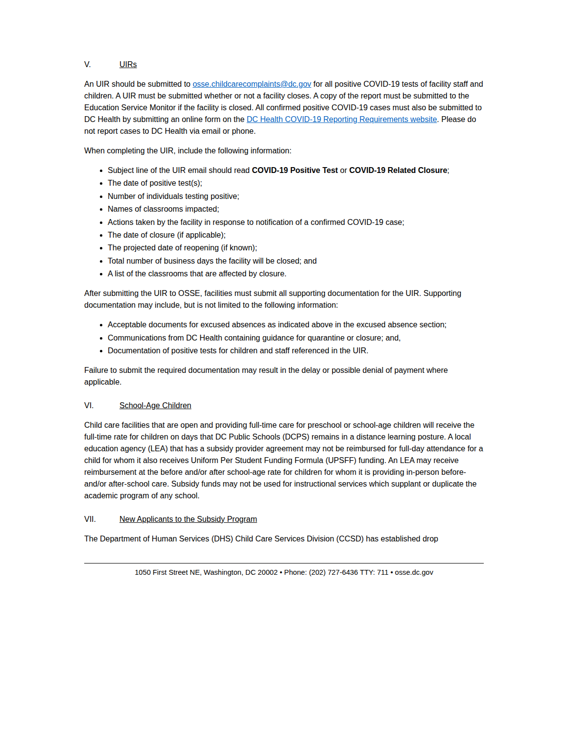V. UIRs
An UIR should be submitted to osse.childcarecomplaints@dc.gov for all positive COVID-19 tests of facility staff and children. A UIR must be submitted whether or not a facility closes. A copy of the report must be submitted to the Education Service Monitor if the facility is closed. All confirmed positive COVID-19 cases must also be submitted to DC Health by submitting an online form on the DC Health COVID-19 Reporting Requirements website. Please do not report cases to DC Health via email or phone.
When completing the UIR, include the following information:
Subject line of the UIR email should read COVID-19 Positive Test or COVID-19 Related Closure;
The date of positive test(s);
Number of individuals testing positive;
Names of classrooms impacted;
Actions taken by the facility in response to notification of a confirmed COVID-19 case;
The date of closure (if applicable);
The projected date of reopening (if known);
Total number of business days the facility will be closed; and
A list of the classrooms that are affected by closure.
After submitting the UIR to OSSE, facilities must submit all supporting documentation for the UIR. Supporting documentation may include, but is not limited to the following information:
Acceptable documents for excused absences as indicated above in the excused absence section;
Communications from DC Health containing guidance for quarantine or closure; and,
Documentation of positive tests for children and staff referenced in the UIR.
Failure to submit the required documentation may result in the delay or possible denial of payment where applicable.
VI. School-Age Children
Child care facilities that are open and providing full-time care for preschool or school-age children will receive the full-time rate for children on days that DC Public Schools (DCPS) remains in a distance learning posture. A local education agency (LEA) that has a subsidy provider agreement may not be reimbursed for full-day attendance for a child for whom it also receives Uniform Per Student Funding Formula (UPSFF) funding. An LEA may receive reimbursement at the before and/or after school-age rate for children for whom it is providing in-person before- and/or after-school care. Subsidy funds may not be used for instructional services which supplant or duplicate the academic program of any school.
VII. New Applicants to the Subsidy Program
The Department of Human Services (DHS) Child Care Services Division (CCSD) has established drop
1050 First Street NE, Washington, DC 20002 • Phone: (202) 727-6436 TTY: 711 • osse.dc.gov